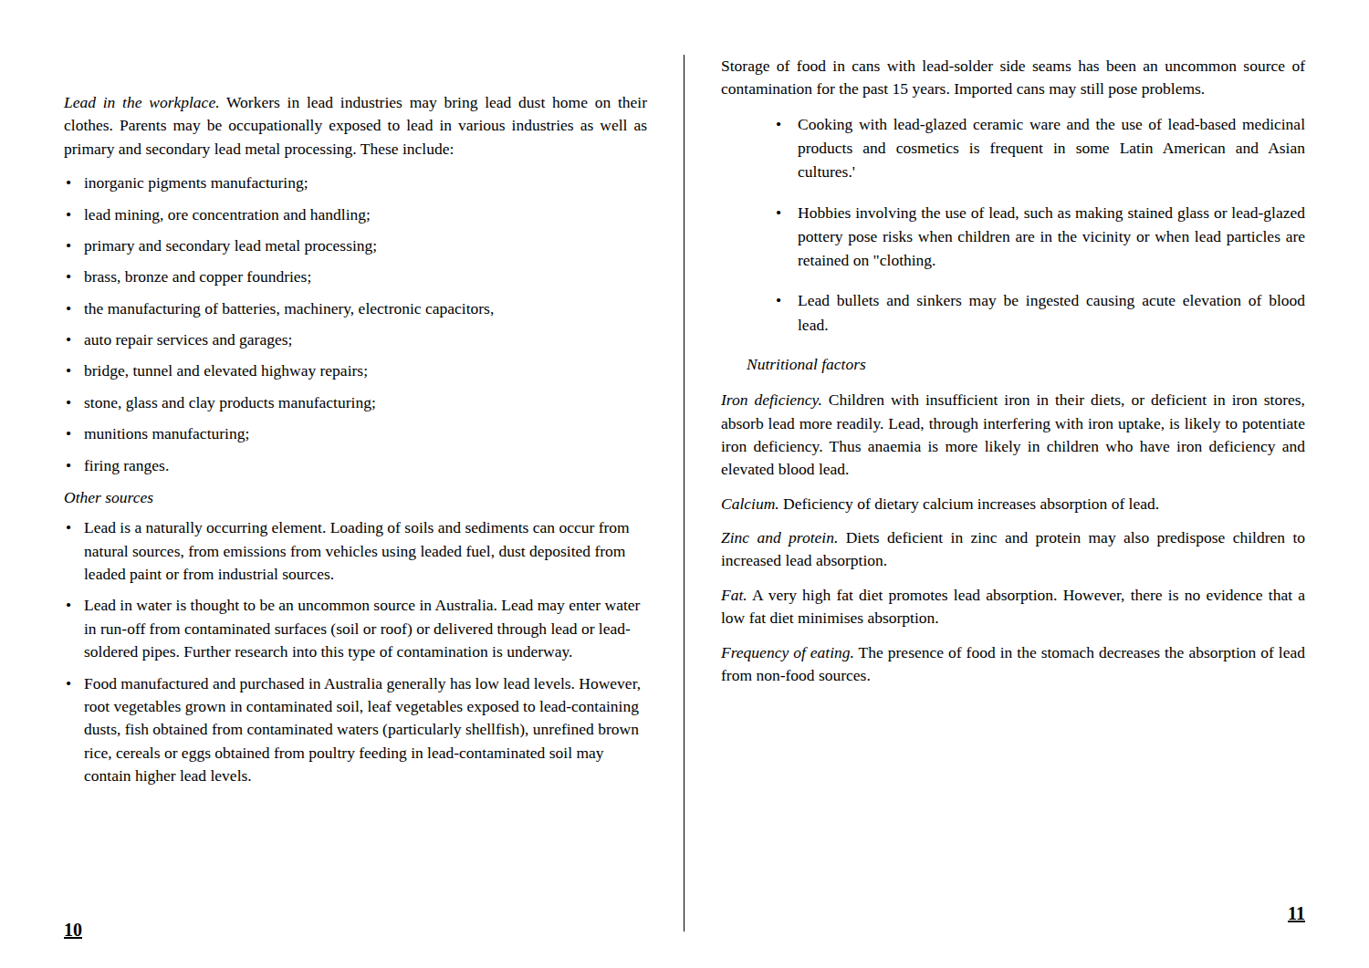Lead in the workplace. Workers in lead industries may bring lead dust home on their clothes. Parents may be occupationally exposed to lead in various industries as well as primary and secondary lead metal processing. These include:
inorganic pigments manufacturing;
lead mining, ore concentration and handling;
primary and secondary lead metal processing;
brass, bronze and copper foundries;
the manufacturing of batteries, machinery, electronic capacitors,
auto repair services and garages;
bridge, tunnel and elevated highway repairs;
stone, glass and clay products manufacturing;
munitions manufacturing;
firing ranges.
Other sources
Lead is a naturally occurring element. Loading of soils and sediments can occur from natural sources, from emissions from vehicles using leaded fuel, dust deposited from leaded paint or from industrial sources.
Lead in water is thought to be an uncommon source in Australia. Lead may enter water in run-off from contaminated surfaces (soil or roof) or delivered through lead or lead-soldered pipes. Further research into this type of contamination is underway.
Food manufactured and purchased in Australia generally has low lead levels. However, root vegetables grown in contaminated soil, leaf vegetables exposed to lead-containing dusts, fish obtained from contaminated waters (particularly shellfish), unrefined brown rice, cereals or eggs obtained from poultry feeding in lead-contaminated soil may contain higher lead levels.
Storage of food in cans with lead-solder side seams has been an uncommon source of contamination for the past 15 years. Imported cans may still pose problems.
Cooking with lead-glazed ceramic ware and the use of lead-based medicinal products and cosmetics is frequent in some Latin American and Asian cultures.'
Hobbies involving the use of lead, such as making stained glass or lead-glazed pottery pose risks when children are in the vicinity or when lead particles are retained on "clothing.
Lead bullets and sinkers may be ingested causing acute elevation of blood lead.
Nutritional factors
Iron deficiency. Children with insufficient iron in their diets, or deficient in iron stores, absorb lead more readily. Lead, through interfering with iron uptake, is likely to potentiate iron deficiency. Thus anaemia is more likely in children who have iron deficiency and elevated blood lead.
Calcium. Deficiency of dietary calcium increases absorption of lead.
Zinc and protein. Diets deficient in zinc and protein may also predispose children to increased lead absorption.
Fat. A very high fat diet promotes lead absorption. However, there is no evidence that a low fat diet minimises absorption.
Frequency of eating. The presence of food in the stomach decreases the absorption of lead from non-food sources.
10
11